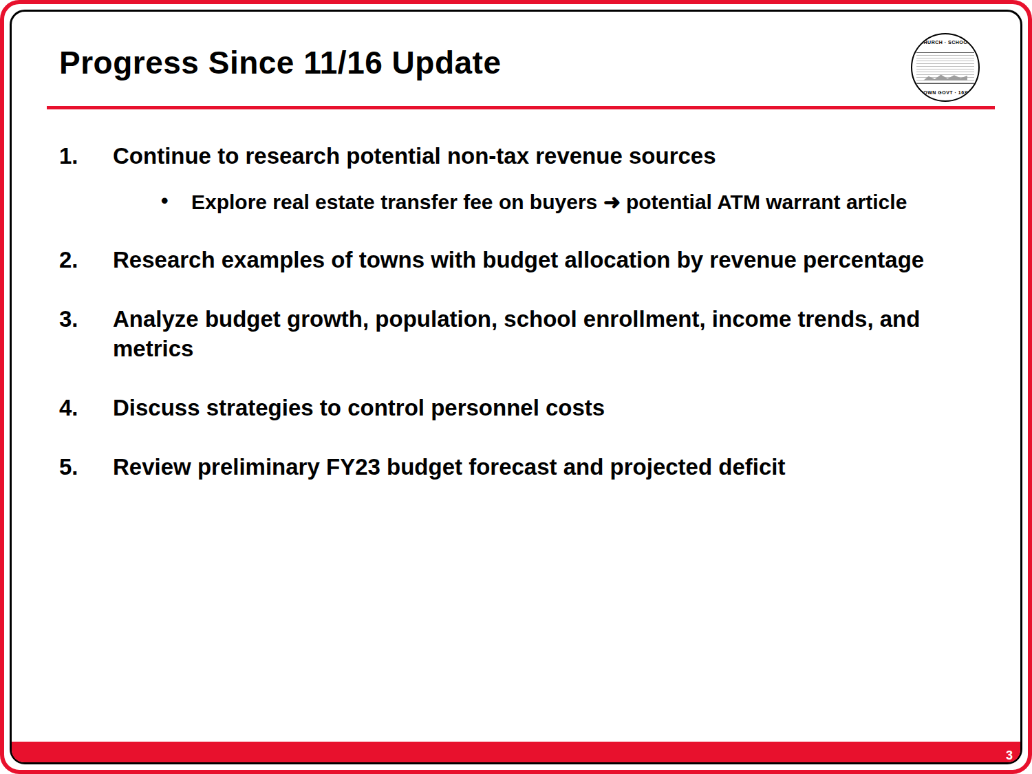Progress Since 11/16 Update
CHURCH · SCHOOL
TOWN GOVT · 1635
1. Continue to research potential non-tax revenue sources
Explore real estate transfer fee on buyers ➜ potential ATM warrant article
2. Research examples of towns with budget allocation by revenue percentage
3. Analyze budget growth, population, school enrollment, income trends, and metrics
4. Discuss strategies to control personnel costs
5. Review preliminary FY23 budget forecast and projected deficit
3